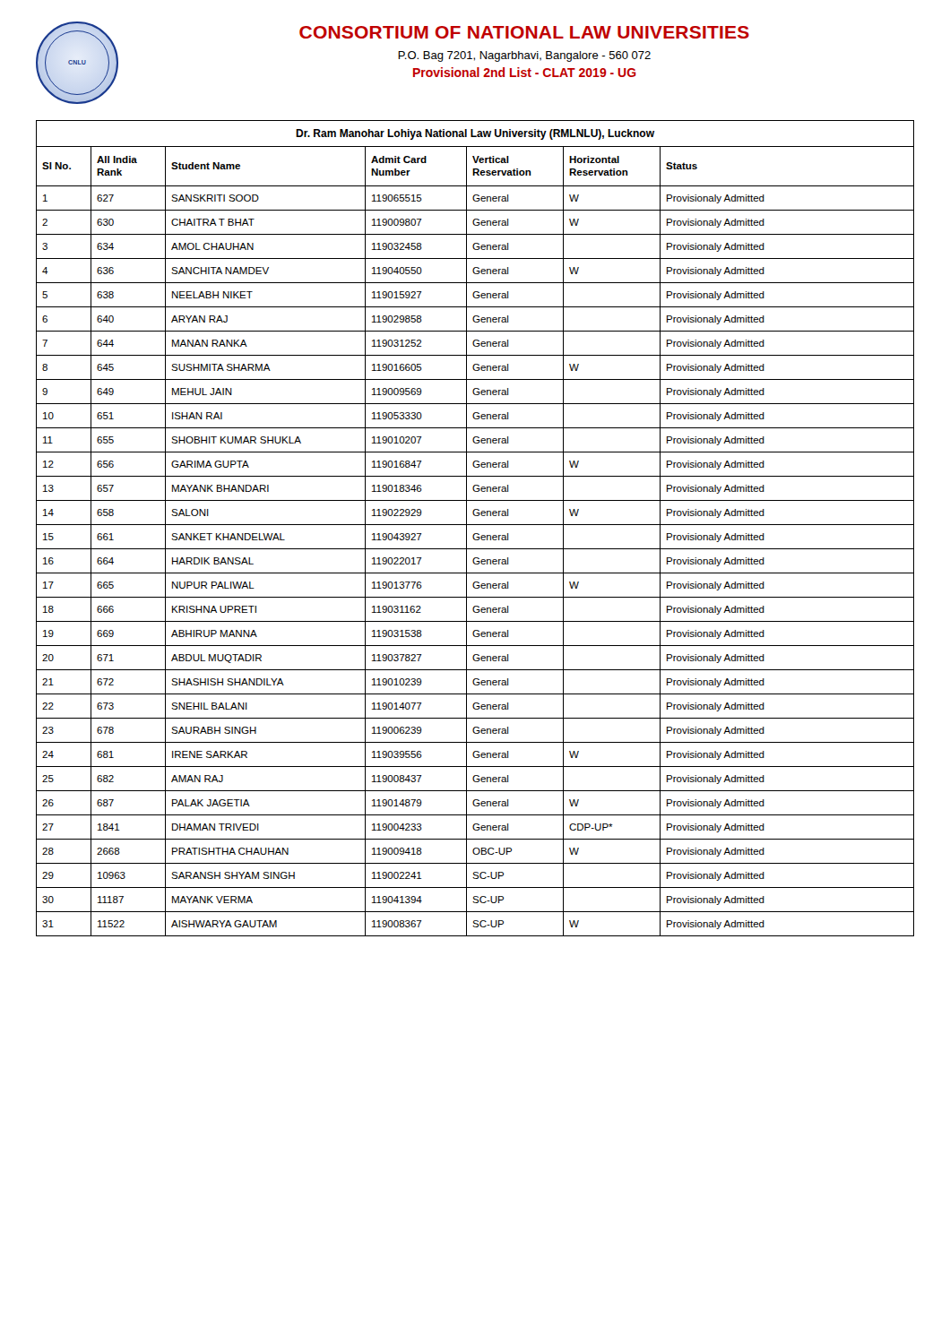CNLU
CONSORTIUM OF NATIONAL LAW UNIVERSITIES
P.O. Bag 7201, Nagarbhavi, Bangalore - 560 072
Provisional 2nd List - CLAT 2019 - UG
Dr. Ram Manohar Lohiya National Law University (RMLNLU), Lucknow
| Sl No. | All India Rank | Student Name | Admit Card Number | Vertical Reservation | Horizontal Reservation | Status |
| --- | --- | --- | --- | --- | --- | --- |
| 1 | 627 | SANSKRITI SOOD | 119065515 | General | W | Provisionaly Admitted |
| 2 | 630 | CHAITRA T BHAT | 119009807 | General | W | Provisionaly Admitted |
| 3 | 634 | AMOL CHAUHAN | 119032458 | General | | Provisionaly Admitted |
| 4 | 636 | SANCHITA NAMDEV | 119040550 | General | W | Provisionaly Admitted |
| 5 | 638 | NEELABH NIKET | 119015927 | General | | Provisionaly Admitted |
| 6 | 640 | ARYAN RAJ | 119029858 | General | | Provisionaly Admitted |
| 7 | 644 | MANAN RANKA | 119031252 | General | | Provisionaly Admitted |
| 8 | 645 | SUSHMITA SHARMA | 119016605 | General | W | Provisionaly Admitted |
| 9 | 649 | MEHUL JAIN | 119009569 | General | | Provisionaly Admitted |
| 10 | 651 | ISHAN RAI | 119053330 | General | | Provisionaly Admitted |
| 11 | 655 | SHOBHIT KUMAR SHUKLA | 119010207 | General | | Provisionaly Admitted |
| 12 | 656 | GARIMA GUPTA | 119016847 | General | W | Provisionaly Admitted |
| 13 | 657 | MAYANK BHANDARI | 119018346 | General | | Provisionaly Admitted |
| 14 | 658 | SALONI | 119022929 | General | W | Provisionaly Admitted |
| 15 | 661 | SANKET KHANDELWAL | 119043927 | General | | Provisionaly Admitted |
| 16 | 664 | HARDIK BANSAL | 119022017 | General | | Provisionaly Admitted |
| 17 | 665 | NUPUR PALIWAL | 119013776 | General | W | Provisionaly Admitted |
| 18 | 666 | KRISHNA UPRETI | 119031162 | General | | Provisionaly Admitted |
| 19 | 669 | ABHIRUP MANNA | 119031538 | General | | Provisionaly Admitted |
| 20 | 671 | ABDUL MUQTADIR | 119037827 | General | | Provisionaly Admitted |
| 21 | 672 | SHASHISH SHANDILYA | 119010239 | General | | Provisionaly Admitted |
| 22 | 673 | SNEHIL BALANI | 119014077 | General | | Provisionaly Admitted |
| 23 | 678 | SAURABH SINGH | 119006239 | General | | Provisionaly Admitted |
| 24 | 681 | IRENE SARKAR | 119039556 | General | W | Provisionaly Admitted |
| 25 | 682 | AMAN RAJ | 119008437 | General | | Provisionaly Admitted |
| 26 | 687 | PALAK JAGETIA | 119014879 | General | W | Provisionaly Admitted |
| 27 | 1841 | DHAMAN TRIVEDI | 119004233 | General | CDP-UP* | Provisionaly Admitted |
| 28 | 2668 | PRATISHTHA CHAUHAN | 119009418 | OBC-UP | W | Provisionaly Admitted |
| 29 | 10963 | SARANSH SHYAM SINGH | 119002241 | SC-UP | | Provisionaly Admitted |
| 30 | 11187 | MAYANK VERMA | 119041394 | SC-UP | | Provisionaly Admitted |
| 31 | 11522 | AISHWARYA GAUTAM | 119008367 | SC-UP | W | Provisionaly Admitted |